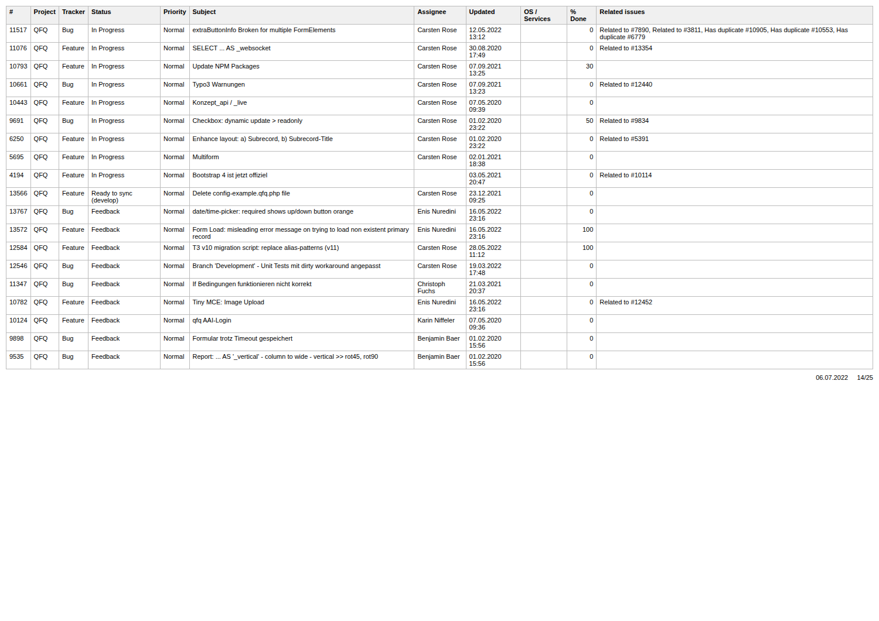| # | Project | Tracker | Status | Priority | Subject | Assignee | Updated | OS / Services | % Done | Related issues |
| --- | --- | --- | --- | --- | --- | --- | --- | --- | --- | --- |
| 11517 | QFQ | Bug | In Progress | Normal | extraButtonInfo Broken for multiple FormElements | Carsten Rose | 12.05.2022 13:12 | | 0 | Related to #7890, Related to #3811, Has duplicate #10905, Has duplicate #10553, Has duplicate #6779 |
| 11076 | QFQ | Feature | In Progress | Normal | SELECT ... AS _websocket | Carsten Rose | 30.08.2020 17:49 | | 0 | Related to #13354 |
| 10793 | QFQ | Feature | In Progress | Normal | Update NPM Packages | Carsten Rose | 07.09.2021 13:25 | | 30 | |
| 10661 | QFQ | Bug | In Progress | Normal | Typo3 Warnungen | Carsten Rose | 07.09.2021 13:23 | | 0 | Related to #12440 |
| 10443 | QFQ | Feature | In Progress | Normal | Konzept_api / _live | Carsten Rose | 07.05.2020 09:39 | | 0 | |
| 9691 | QFQ | Bug | In Progress | Normal | Checkbox: dynamic update > readonly | Carsten Rose | 01.02.2020 23:22 | | 50 | Related to #9834 |
| 6250 | QFQ | Feature | In Progress | Normal | Enhance layout: a) Subrecord, b) Subrecord-Title | Carsten Rose | 01.02.2020 23:22 | | 0 | Related to #5391 |
| 5695 | QFQ | Feature | In Progress | Normal | Multiform | Carsten Rose | 02.01.2021 18:38 | | 0 | |
| 4194 | QFQ | Feature | In Progress | Normal | Bootstrap 4 ist jetzt offiziel | | 03.05.2021 20:47 | | 0 | Related to #10114 |
| 13566 | QFQ | Feature | Ready to sync (develop) | Normal | Delete config-example.qfq.php file | Carsten Rose | 23.12.2021 09:25 | | 0 | |
| 13767 | QFQ | Bug | Feedback | Normal | date/time-picker: required shows up/down button orange | Enis Nuredini | 16.05.2022 23:16 | | 0 | |
| 13572 | QFQ | Feature | Feedback | Normal | Form Load: misleading error message on trying to load non existent primary record | Enis Nuredini | 16.05.2022 23:16 | | 100 | |
| 12584 | QFQ | Feature | Feedback | Normal | T3 v10 migration script: replace alias-patterns (v11) | Carsten Rose | 28.05.2022 11:12 | | 100 | |
| 12546 | QFQ | Bug | Feedback | Normal | Branch 'Development' - Unit Tests mit dirty workaround angepasst | Carsten Rose | 19.03.2022 17:48 | | 0 | |
| 11347 | QFQ | Bug | Feedback | Normal | If Bedingungen funktionieren nicht korrekt | Christoph Fuchs | 21.03.2021 20:37 | | 0 | |
| 10782 | QFQ | Feature | Feedback | Normal | Tiny MCE: Image Upload | Enis Nuredini | 16.05.2022 23:16 | | 0 | Related to #12452 |
| 10124 | QFQ | Feature | Feedback | Normal | qfq AAI-Login | Karin Niffeler | 07.05.2020 09:36 | | 0 | |
| 9898 | QFQ | Bug | Feedback | Normal | Formular trotz Timeout gespeichert | Benjamin Baer | 01.02.2020 15:56 | | 0 | |
| 9535 | QFQ | Bug | Feedback | Normal | Report: ... AS '_vertical' - column to wide - vertical >> rot45, rot90 | Benjamin Baer | 01.02.2020 15:56 | | 0 | |
06.07.2022 14/25